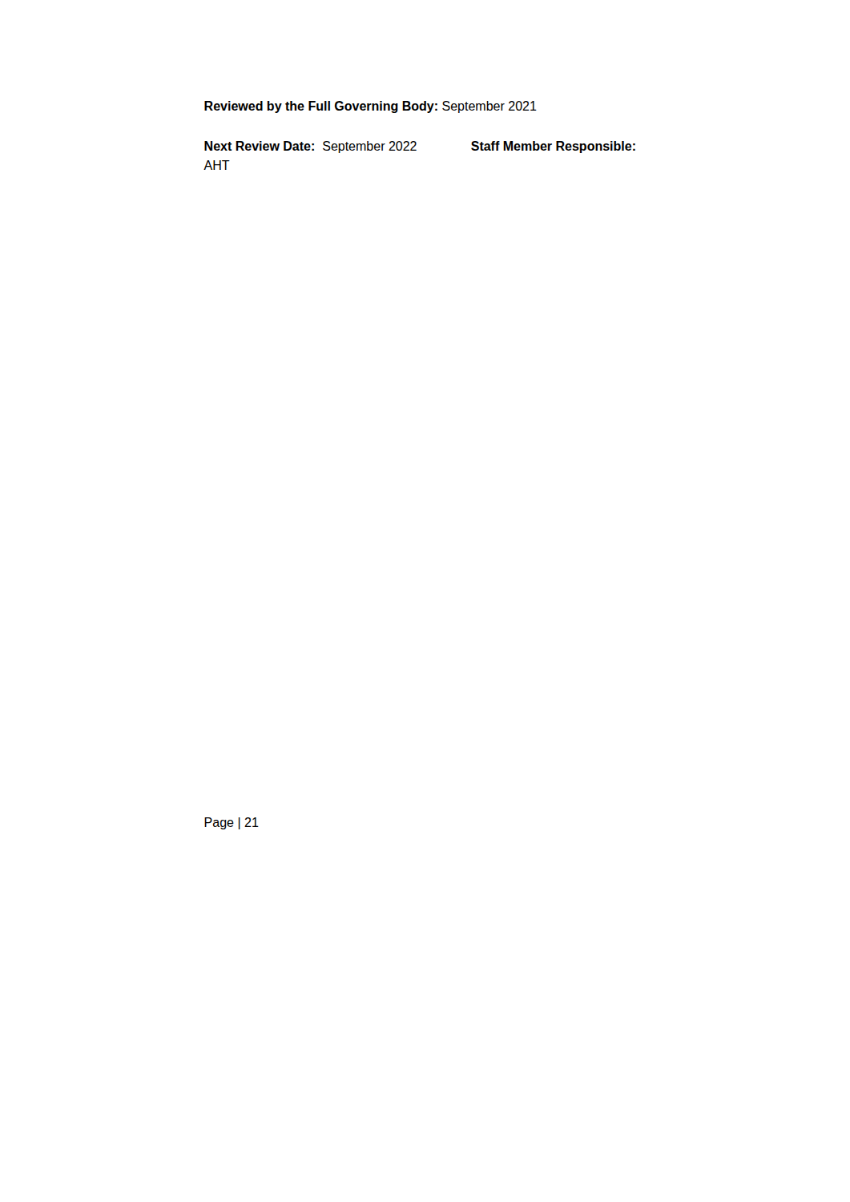Reviewed by the Full Governing Body: September 2021
Next Review Date: September 2022 Staff Member Responsible: AHT
Page | 21